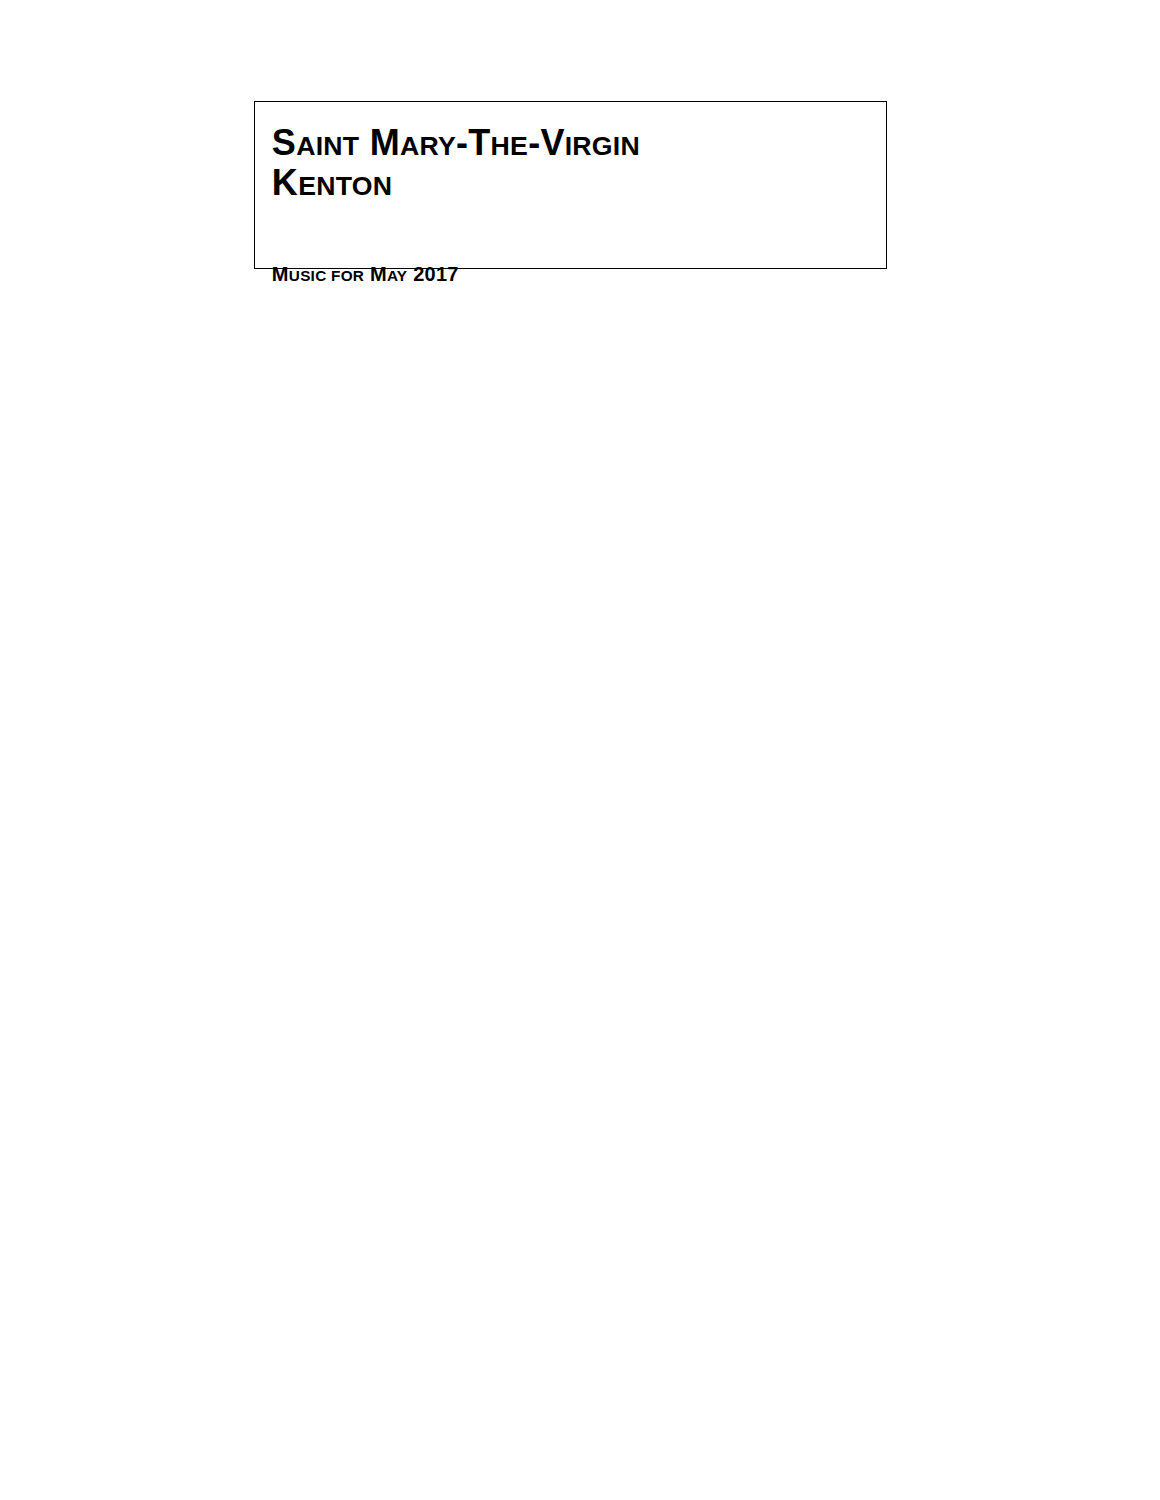SAINT MARY-THE-VIRGIN
KENTON
MUSIC FOR MAY 2017